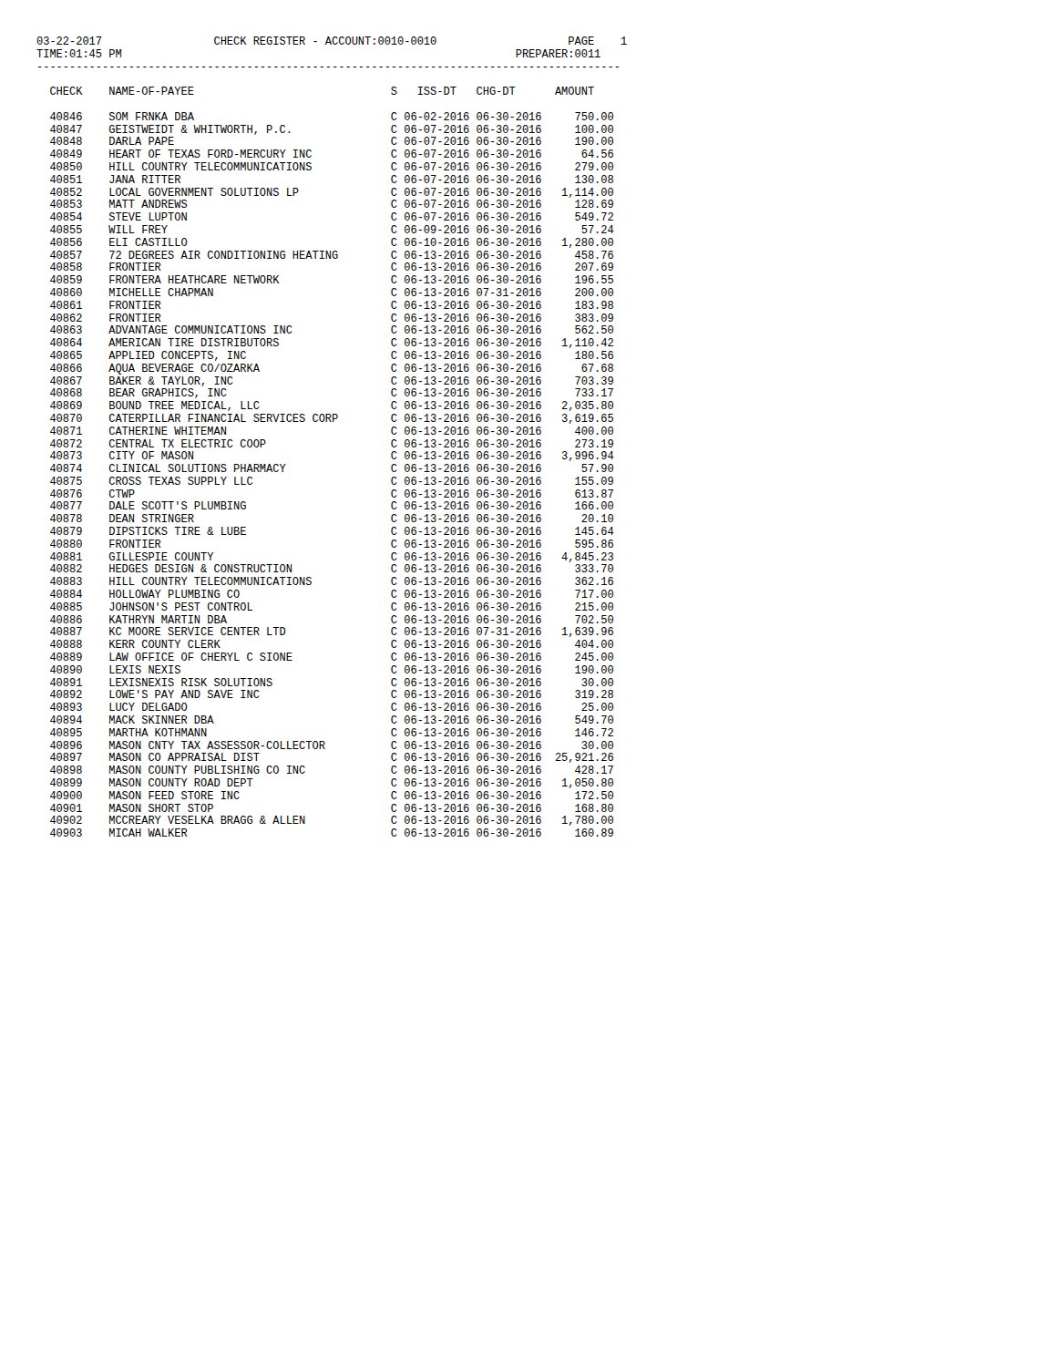03-22-2017                 CHECK REGISTER - ACCOUNT:0010-0010                    PAGE    1
TIME:01:45 PM                                                            PREPARER:0011
-----------------------------------------------------------------------------------------

  CHECK    NAME-OF-PAYEE                              S   ISS-DT   CHG-DT      AMOUNT

  40846    SOM FRNKA DBA                              C 06-02-2016 06-30-2016     750.00
  40847    GEISTWEIDT & WHITWORTH, P.C.               C 06-07-2016 06-30-2016     100.00
  40848    DARLA PAPE                                 C 06-07-2016 06-30-2016     190.00
  40849    HEART OF TEXAS FORD-MERCURY INC            C 06-07-2016 06-30-2016      64.56
  40850    HILL COUNTRY TELECOMMUNICATIONS            C 06-07-2016 06-30-2016     279.00
  40851    JANA RITTER                                C 06-07-2016 06-30-2016     130.08
  40852    LOCAL GOVERNMENT SOLUTIONS LP              C 06-07-2016 06-30-2016   1,114.00
  40853    MATT ANDREWS                               C 06-07-2016 06-30-2016     128.69
  40854    STEVE LUPTON                               C 06-07-2016 06-30-2016     549.72
  40855    WILL FREY                                  C 06-09-2016 06-30-2016      57.24
  40856    ELI CASTILLO                               C 06-10-2016 06-30-2016   1,280.00
  40857    72 DEGREES AIR CONDITIONING HEATING        C 06-13-2016 06-30-2016     458.76
  40858    FRONTIER                                   C 06-13-2016 06-30-2016     207.69
  40859    FRONTERA HEATHCARE NETWORK                 C 06-13-2016 06-30-2016     196.55
  40860    MICHELLE CHAPMAN                           C 06-13-2016 07-31-2016     200.00
  40861    FRONTIER                                   C 06-13-2016 06-30-2016     183.98
  40862    FRONTIER                                   C 06-13-2016 06-30-2016     383.09
  40863    ADVANTAGE COMMUNICATIONS INC               C 06-13-2016 06-30-2016     562.50
  40864    AMERICAN TIRE DISTRIBUTORS                 C 06-13-2016 06-30-2016   1,110.42
  40865    APPLIED CONCEPTS, INC                      C 06-13-2016 06-30-2016     180.56
  40866    AQUA BEVERAGE CO/OZARKA                    C 06-13-2016 06-30-2016      67.68
  40867    BAKER & TAYLOR, INC                        C 06-13-2016 06-30-2016     703.39
  40868    BEAR GRAPHICS, INC                         C 06-13-2016 06-30-2016     733.17
  40869    BOUND TREE MEDICAL, LLC                    C 06-13-2016 06-30-2016   2,035.80
  40870    CATERPILLAR FINANCIAL SERVICES CORP        C 06-13-2016 06-30-2016   3,619.65
  40871    CATHERINE WHITEMAN                         C 06-13-2016 06-30-2016     400.00
  40872    CENTRAL TX ELECTRIC COOP                   C 06-13-2016 06-30-2016     273.19
  40873    CITY OF MASON                              C 06-13-2016 06-30-2016   3,996.94
  40874    CLINICAL SOLUTIONS PHARMACY                C 06-13-2016 06-30-2016      57.90
  40875    CROSS TEXAS SUPPLY LLC                     C 06-13-2016 06-30-2016     155.09
  40876    CTWP                                       C 06-13-2016 06-30-2016     613.87
  40877    DALE SCOTT'S PLUMBING                      C 06-13-2016 06-30-2016     166.00
  40878    DEAN STRINGER                              C 06-13-2016 06-30-2016      20.10
  40879    DIPSTICKS TIRE & LUBE                      C 06-13-2016 06-30-2016     145.64
  40880    FRONTIER                                   C 06-13-2016 06-30-2016     595.86
  40881    GILLESPIE COUNTY                           C 06-13-2016 06-30-2016   4,845.23
  40882    HEDGES DESIGN & CONSTRUCTION               C 06-13-2016 06-30-2016     333.70
  40883    HILL COUNTRY TELECOMMUNICATIONS            C 06-13-2016 06-30-2016     362.16
  40884    HOLLOWAY PLUMBING CO                       C 06-13-2016 06-30-2016     717.00
  40885    JOHNSON'S PEST CONTROL                     C 06-13-2016 06-30-2016     215.00
  40886    KATHRYN MARTIN DBA                         C 06-13-2016 06-30-2016     702.50
  40887    KC MOORE SERVICE CENTER LTD                C 06-13-2016 07-31-2016   1,639.96
  40888    KERR COUNTY CLERK                          C 06-13-2016 06-30-2016     404.00
  40889    LAW OFFICE OF CHERYL C SIONE               C 06-13-2016 06-30-2016     245.00
  40890    LEXIS NEXIS                                C 06-13-2016 06-30-2016     190.00
  40891    LEXISNEXIS RISK SOLUTIONS                  C 06-13-2016 06-30-2016      30.00
  40892    LOWE'S PAY AND SAVE INC                    C 06-13-2016 06-30-2016     319.28
  40893    LUCY DELGADO                               C 06-13-2016 06-30-2016      25.00
  40894    MACK SKINNER DBA                           C 06-13-2016 06-30-2016     549.70
  40895    MARTHA KOTHMANN                            C 06-13-2016 06-30-2016     146.72
  40896    MASON CNTY TAX ASSESSOR-COLLECTOR          C 06-13-2016 06-30-2016      30.00
  40897    MASON CO APPRAISAL DIST                    C 06-13-2016 06-30-2016  25,921.26
  40898    MASON COUNTY PUBLISHING CO INC             C 06-13-2016 06-30-2016     428.17
  40899    MASON COUNTY ROAD DEPT                     C 06-13-2016 06-30-2016   1,050.80
  40900    MASON FEED STORE INC                       C 06-13-2016 06-30-2016     172.50
  40901    MASON SHORT STOP                           C 06-13-2016 06-30-2016     168.80
  40902    MCCREARY VESELKA BRAGG & ALLEN             C 06-13-2016 06-30-2016   1,780.00
  40903    MICAH WALKER                               C 06-13-2016 06-30-2016     160.89